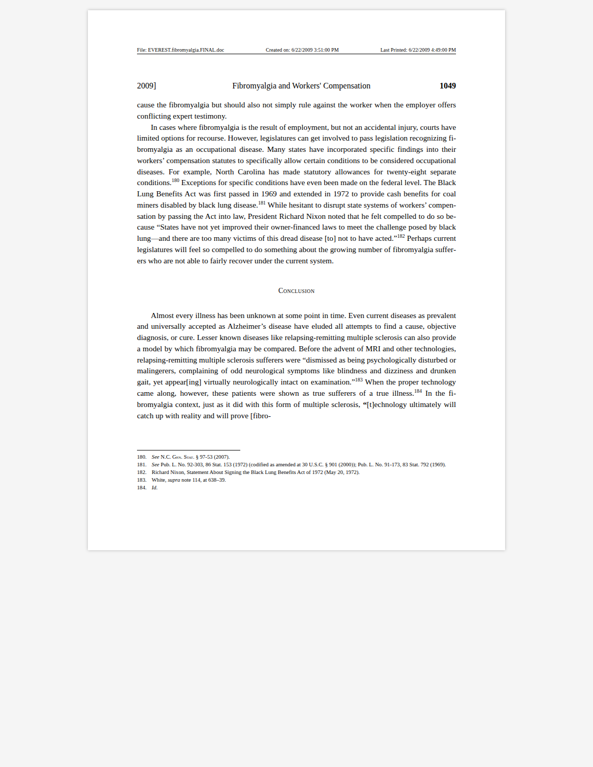File: EVEREST.fibromyalgia.FINAL.doc Created on: 6/22/2009 3:51:00 PM Last Printed: 6/22/2009 4:49:00 PM
2009]
Fibromyalgia and Workers' Compensation
1049
cause the fibromyalgia but should also not simply rule against the worker when the employer offers conflicting expert testimony.
In cases where fibromyalgia is the result of employment, but not an accidental injury, courts have limited options for recourse. However, legislatures can get involved to pass legislation recognizing fibromyalgia as an occupational disease. Many states have incorporated specific findings into their workers’ compensation statutes to specifically allow certain conditions to be considered occupational diseases. For example, North Carolina has made statutory allowances for twenty-eight separate conditions.180 Exceptions for specific conditions have even been made on the federal level. The Black Lung Benefits Act was first passed in 1969 and extended in 1972 to provide cash benefits for coal miners disabled by black lung disease.181 While hesitant to disrupt state systems of workers’ compensation by passing the Act into law, President Richard Nixon noted that he felt compelled to do so because “States have not yet improved their owner-financed laws to meet the challenge posed by black lung—and there are too many victims of this dread disease [to] not to have acted.”182 Perhaps current legislatures will feel so compelled to do something about the growing number of fibromyalgia sufferers who are not able to fairly recover under the current system.
Conclusion
Almost every illness has been unknown at some point in time. Even current diseases as prevalent and universally accepted as Alzheimer’s disease have eluded all attempts to find a cause, objective diagnosis, or cure. Lesser known diseases like relapsing-remitting multiple sclerosis can also provide a model by which fibromyalgia may be compared. Before the advent of MRI and other technologies, relapsing-remitting multiple sclerosis sufferers were “dismissed as being psychologically disturbed or malingerers, complaining of odd neurological symptoms like blindness and dizziness and drunken gait, yet appear[ing] virtually neurologically intact on examination.”183 When the proper technology came along, however, these patients were shown as true sufferers of a true illness.184 In the fibromyalgia context, just as it did with this form of multiple sclerosis, “[t]echnology ultimately will catch up with reality and will prove [fibro-
180. See N.C. Gen. Stat. § 97-53 (2007).
181. See Pub. L. No. 92-303, 86 Stat. 153 (1972) (codified as amended at 30 U.S.C. § 901 (2000)); Pub. L. No. 91-173, 83 Stat. 792 (1969).
182. Richard Nixon, Statement About Signing the Black Lung Benefits Act of 1972 (May 20, 1972).
183. White, supra note 114, at 638–39.
184. Id.